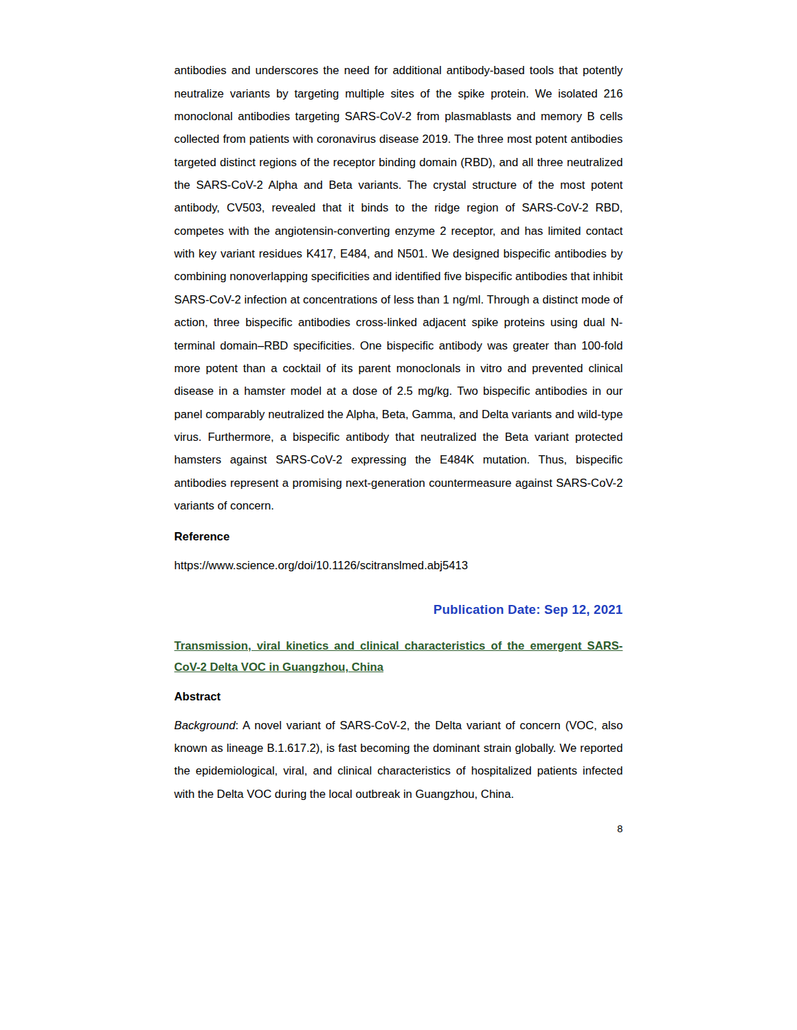antibodies and underscores the need for additional antibody-based tools that potently neutralize variants by targeting multiple sites of the spike protein. We isolated 216 monoclonal antibodies targeting SARS-CoV-2 from plasmablasts and memory B cells collected from patients with coronavirus disease 2019. The three most potent antibodies targeted distinct regions of the receptor binding domain (RBD), and all three neutralized the SARS-CoV-2 Alpha and Beta variants. The crystal structure of the most potent antibody, CV503, revealed that it binds to the ridge region of SARS-CoV-2 RBD, competes with the angiotensin-converting enzyme 2 receptor, and has limited contact with key variant residues K417, E484, and N501. We designed bispecific antibodies by combining nonoverlapping specificities and identified five bispecific antibodies that inhibit SARS-CoV-2 infection at concentrations of less than 1 ng/ml. Through a distinct mode of action, three bispecific antibodies cross-linked adjacent spike proteins using dual N-terminal domain–RBD specificities. One bispecific antibody was greater than 100-fold more potent than a cocktail of its parent monoclonals in vitro and prevented clinical disease in a hamster model at a dose of 2.5 mg/kg. Two bispecific antibodies in our panel comparably neutralized the Alpha, Beta, Gamma, and Delta variants and wild-type virus. Furthermore, a bispecific antibody that neutralized the Beta variant protected hamsters against SARS-CoV-2 expressing the E484K mutation. Thus, bispecific antibodies represent a promising next-generation countermeasure against SARS-CoV-2 variants of concern.
Reference
https://www.science.org/doi/10.1126/scitranslmed.abj5413
Publication Date: Sep 12, 2021
Transmission, viral kinetics and clinical characteristics of the emergent SARS-CoV-2 Delta VOC in Guangzhou, China
Abstract
Background: A novel variant of SARS-CoV-2, the Delta variant of concern (VOC, also known as lineage B.1.617.2), is fast becoming the dominant strain globally. We reported the epidemiological, viral, and clinical characteristics of hospitalized patients infected with the Delta VOC during the local outbreak in Guangzhou, China.
8